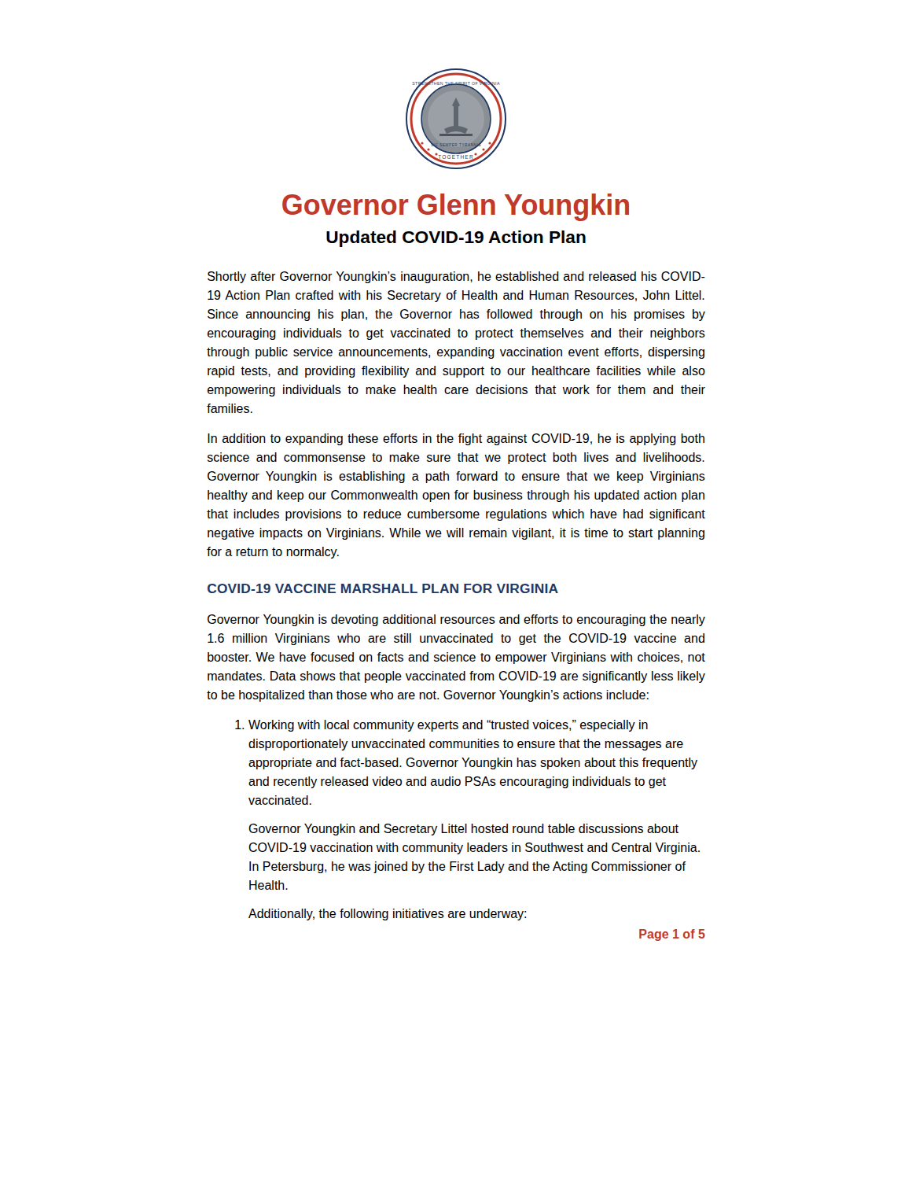STRENGTHEN THE SPIRIT OF VIRGINIA TOGETHER SIC SEMPER TYRANNIS
Governor Glenn Youngkin
Updated COVID-19 Action Plan
Shortly after Governor Youngkin’s inauguration, he established and released his COVID-19 Action Plan crafted with his Secretary of Health and Human Resources, John Littel. Since announcing his plan, the Governor has followed through on his promises by encouraging individuals to get vaccinated to protect themselves and their neighbors through public service announcements, expanding vaccination event efforts, dispersing rapid tests, and providing flexibility and support to our healthcare facilities while also empowering individuals to make health care decisions that work for them and their families.
In addition to expanding these efforts in the fight against COVID-19, he is applying both science and commonsense to make sure that we protect both lives and livelihoods. Governor Youngkin is establishing a path forward to ensure that we keep Virginians healthy and keep our Commonwealth open for business through his updated action plan that includes provisions to reduce cumbersome regulations which have had significant negative impacts on Virginians. While we will remain vigilant, it is time to start planning for a return to normalcy.
COVID-19 VACCINE MARSHALL PLAN FOR VIRGINIA
Governor Youngkin is devoting additional resources and efforts to encouraging the nearly 1.6 million Virginians who are still unvaccinated to get the COVID-19 vaccine and booster. We have focused on facts and science to empower Virginians with choices, not mandates. Data shows that people vaccinated from COVID-19 are significantly less likely to be hospitalized than those who are not. Governor Youngkin’s actions include:
Working with local community experts and “trusted voices,” especially in disproportionately unvaccinated communities to ensure that the messages are appropriate and fact-based. Governor Youngkin has spoken about this frequently and recently released video and audio PSAs encouraging individuals to get vaccinated.
Governor Youngkin and Secretary Littel hosted round table discussions about COVID-19 vaccination with community leaders in Southwest and Central Virginia. In Petersburg, he was joined by the First Lady and the Acting Commissioner of Health.
Additionally, the following initiatives are underway:
Page 1 of 5